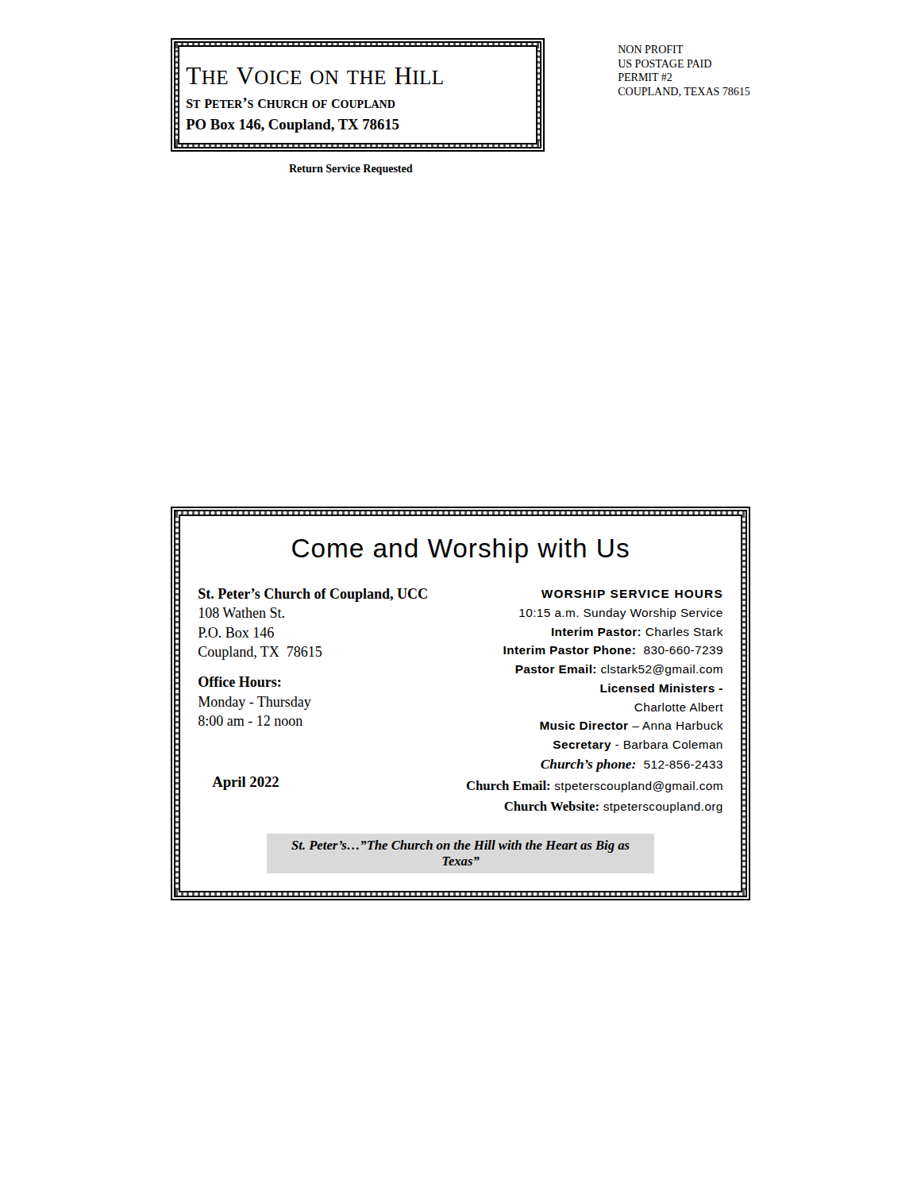The Voice on the Hill
St Peter’s Church of Coupland
PO Box 146, Coupland, TX 78615
NON PROFIT
US POSTAGE PAID
PERMIT #2
COUPLAND, TEXAS 78615
Return Service Requested
Come and Worship with Us
St. Peter’s Church of Coupland, UCC
108 Wathen St.
P.O. Box 146
Coupland, TX 78615
Office Hours:
Monday - Thursday
8:00 am - 12 noon
April 2022
WORSHIP SERVICE HOURS
10:15 a.m. Sunday Worship Service
Interim Pastor: Charles Stark
Interim Pastor Phone: 830-660-7239
Pastor Email: clstark52@gmail.com
Licensed Ministers -
Charlotte Albert
Music Director – Anna Harbuck
Secretary - Barbara Coleman
Church’s phone: 512-856-2433
Church Email: stpeterscoupland@gmail.com
Church Website: stpeterscoupland.org
St. Peter’s…”The Church on the Hill with the Heart as Big as Texas”